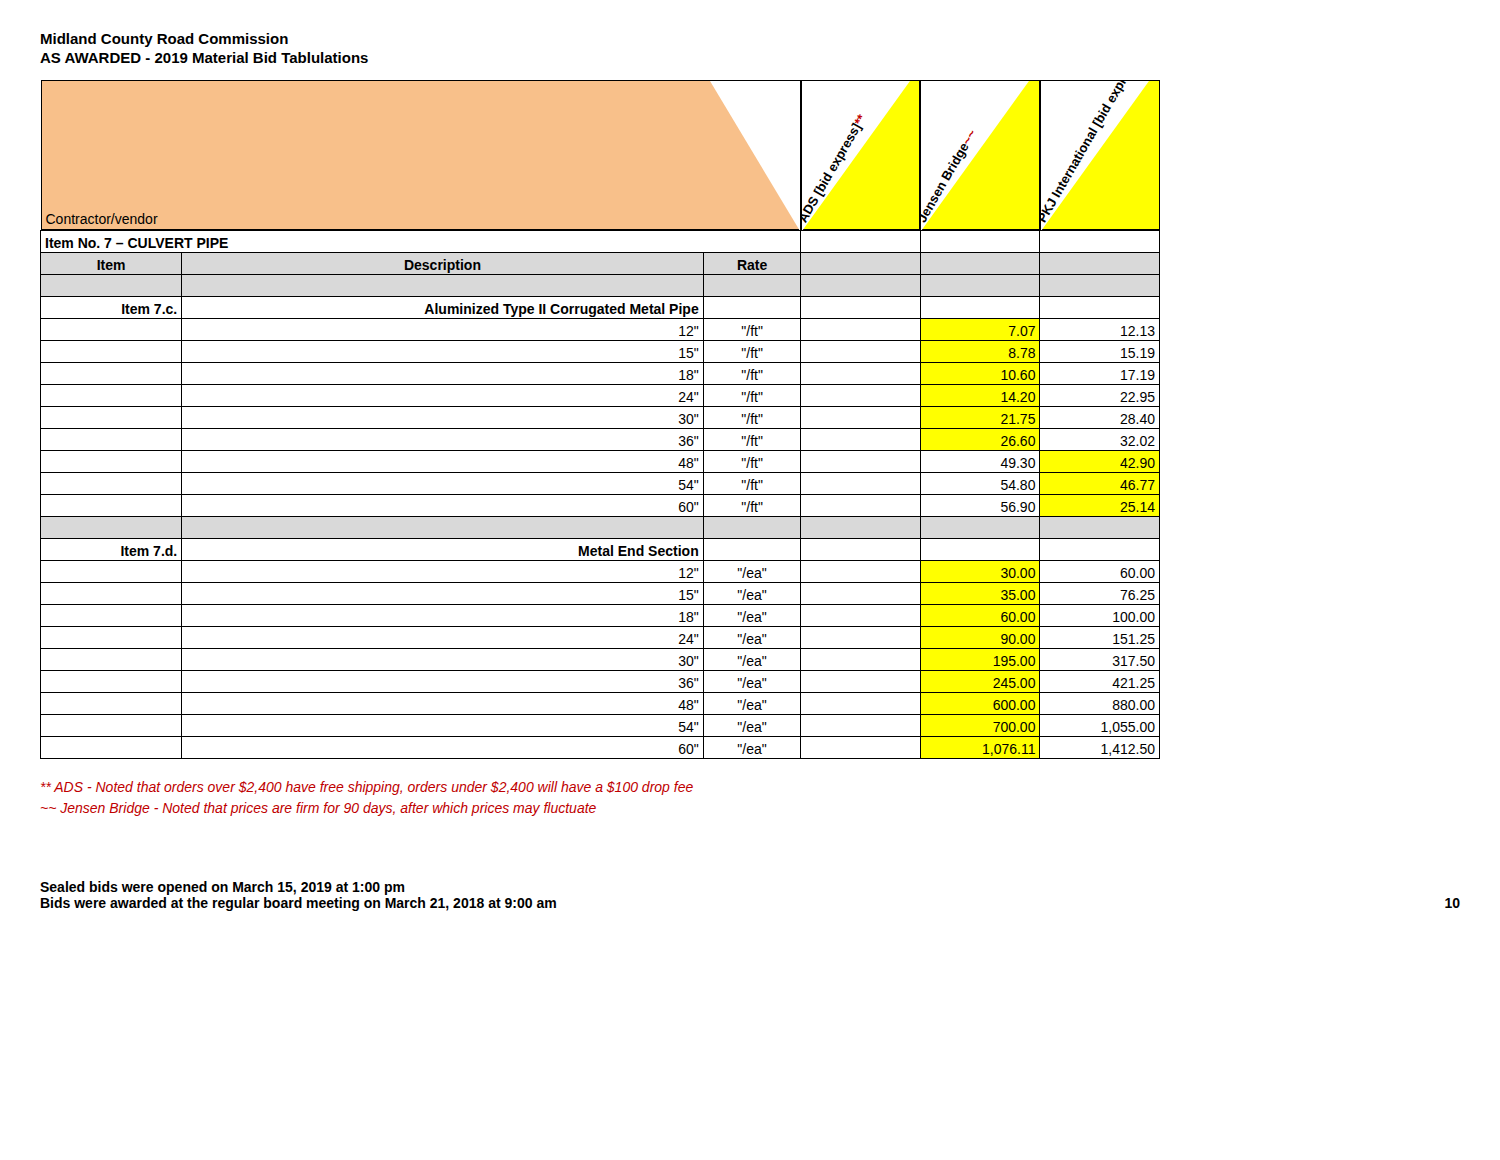Midland County Road Commission
AS AWARDED - 2019 Material Bid Tablulations
| Contractor/vendor | ADS [bid express] ** | Jensen Bridge ~~ | PKJ International [bid express] |
| Item No. 7 – CULVERT PIPE | | | |
| Item | Description | Rate | | | |
| Item 7.c. | Aluminized Type II Corrugated Metal Pipe | | | | |
| | 12" | "/ft" | | 7.07 | 12.13 |
| | 15" | "/ft" | | 8.78 | 15.19 |
| | 18" | "/ft" | | 10.60 | 17.19 |
| | 24" | "/ft" | | 14.20 | 22.95 |
| | 30" | "/ft" | | 21.75 | 28.40 |
| | 36" | "/ft" | | 26.60 | 32.02 |
| | 48" | "/ft" | | 49.30 | 42.90 |
| | 54" | "/ft" | | 54.80 | 46.77 |
| | 60" | "/ft" | | 56.90 | 25.14 |
| Item 7.d. | Metal End Section | | | | |
| | 12" | "/ea" | | 30.00 | 60.00 |
| | 15" | "/ea" | | 35.00 | 76.25 |
| | 18" | "/ea" | | 60.00 | 100.00 |
| | 24" | "/ea" | | 90.00 | 151.25 |
| | 30" | "/ea" | | 195.00 | 317.50 |
| | 36" | "/ea" | | 245.00 | 421.25 |
| | 48" | "/ea" | | 600.00 | 880.00 |
| | 54" | "/ea" | | 700.00 | 1,055.00 |
| | 60" | "/ea" | | 1,076.11 | 1,412.50 |
** ADS - Noted that orders over $2,400 have free shipping, orders under $2,400 will have a $100 drop fee
~~ Jensen Bridge - Noted that prices are firm for 90 days, after which prices may fluctuate
Sealed bids were opened on March 15, 2019 at 1:00 pm
Bids were awarded at the regular board meeting on March 21, 2018 at 9:00 am 10